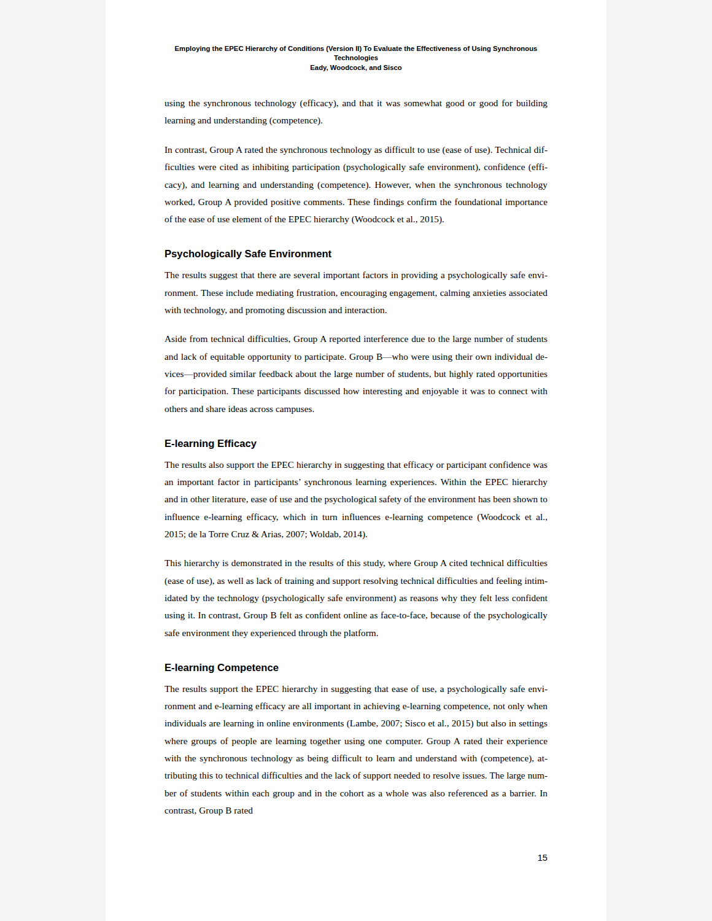Employing the EPEC Hierarchy of Conditions (Version II) To Evaluate the Effectiveness of Using Synchronous Technologies Eady, Woodcock, and Sisco
using the synchronous technology (efficacy), and that it was somewhat good or good for building learning and understanding (competence).
In contrast, Group A rated the synchronous technology as difficult to use (ease of use). Technical difficulties were cited as inhibiting participation (psychologically safe environment), confidence (efficacy), and learning and understanding (competence). However, when the synchronous technology worked, Group A provided positive comments. These findings confirm the foundational importance of the ease of use element of the EPEC hierarchy (Woodcock et al., 2015).
Psychologically Safe Environment
The results suggest that there are several important factors in providing a psychologically safe environment. These include mediating frustration, encouraging engagement, calming anxieties associated with technology, and promoting discussion and interaction.
Aside from technical difficulties, Group A reported interference due to the large number of students and lack of equitable opportunity to participate. Group B—who were using their own individual devices—provided similar feedback about the large number of students, but highly rated opportunities for participation. These participants discussed how interesting and enjoyable it was to connect with others and share ideas across campuses.
E-learning Efficacy
The results also support the EPEC hierarchy in suggesting that efficacy or participant confidence was an important factor in participants’ synchronous learning experiences. Within the EPEC hierarchy and in other literature, ease of use and the psychological safety of the environment has been shown to influence e-learning efficacy, which in turn influences e-learning competence (Woodcock et al., 2015; de la Torre Cruz & Arias, 2007; Woldab, 2014).
This hierarchy is demonstrated in the results of this study, where Group A cited technical difficulties (ease of use), as well as lack of training and support resolving technical difficulties and feeling intimidated by the technology (psychologically safe environment) as reasons why they felt less confident using it. In contrast, Group B felt as confident online as face-to-face, because of the psychologically safe environment they experienced through the platform.
E-learning Competence
The results support the EPEC hierarchy in suggesting that ease of use, a psychologically safe environment and e-learning efficacy are all important in achieving e-learning competence, not only when individuals are learning in online environments (Lambe, 2007; Sisco et al., 2015) but also in settings where groups of people are learning together using one computer. Group A rated their experience with the synchronous technology as being difficult to learn and understand with (competence), attributing this to technical difficulties and the lack of support needed to resolve issues. The large number of students within each group and in the cohort as a whole was also referenced as a barrier. In contrast, Group B rated
15